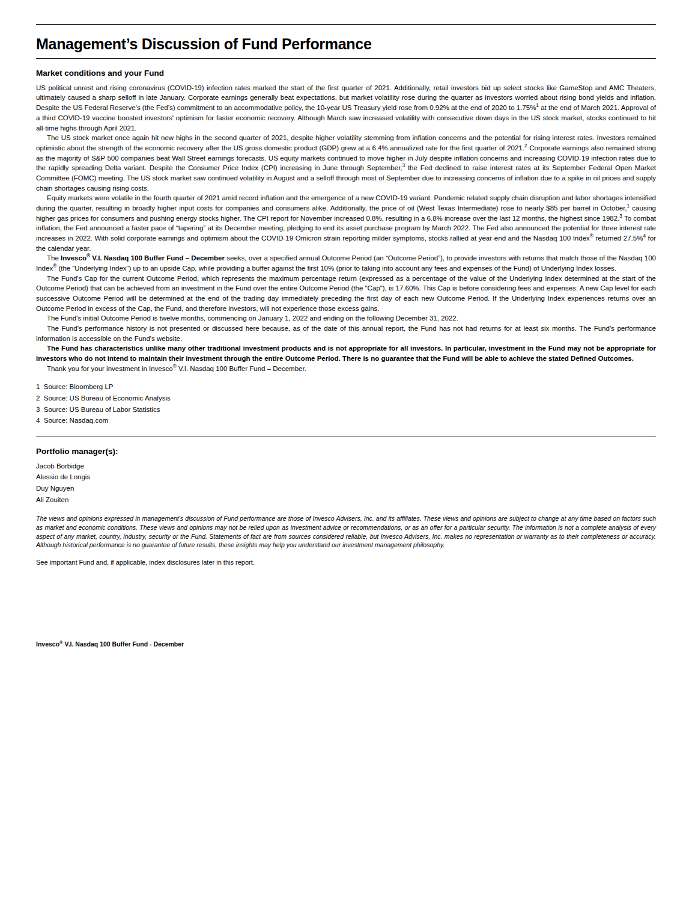Management’s Discussion of Fund Performance
Market conditions and your Fund
US political unrest and rising coronavirus (COVID-19) infection rates marked the start of the first quarter of 2021. Additionally, retail investors bid up select stocks like GameStop and AMC Theaters, ultimately caused a sharp selloff in late January. Corporate earnings generally beat expectations, but market volatility rose during the quarter as investors worried about rising bond yields and inflation. Despite the US Federal Reserve’s (the Fed’s) commitment to an accommodative policy, the 10-year US Treasury yield rose from 0.92% at the end of 2020 to 1.75%1 at the end of March 2021. Approval of a third COVID-19 vaccine boosted investors' optimism for faster economic recovery. Although March saw increased volatility with consecutive down days in the US stock market, stocks continued to hit all-time highs through April 2021.
The US stock market once again hit new highs in the second quarter of 2021, despite higher volatility stemming from inflation concerns and the potential for rising interest rates. Investors remained optimistic about the strength of the economic recovery after the US gross domestic product (GDP) grew at a 6.4% annualized rate for the first quarter of 2021.2 Corporate earnings also remained strong as the majority of S&P 500 companies beat Wall Street earnings forecasts. US equity markets continued to move higher in July despite inflation concerns and increasing COVID-19 infection rates due to the rapidly spreading Delta variant. Despite the Consumer Price Index (CPI) increasing in June through September,3 the Fed declined to raise interest rates at its September Federal Open Market Committee (FOMC) meeting. The US stock market saw continued volatility in August and a selloff through most of September due to increasing concerns of inflation due to a spike in oil prices and supply chain shortages causing rising costs.
Equity markets were volatile in the fourth quarter of 2021 amid record inflation and the emergence of a new COVID-19 variant. Pandemic related supply chain disruption and labor shortages intensified during the quarter, resulting in broadly higher input costs for companies and consumers alike. Additionally, the price of oil (West Texas Intermediate) rose to nearly $85 per barrel in October,1 causing higher gas prices for consumers and pushing energy stocks higher. The CPI report for November increased 0.8%, resulting in a 6.8% increase over the last 12 months, the highest since 1982.3 To combat inflation, the Fed announced a faster pace of “tapering” at its December meeting, pledging to end its asset purchase program by March 2022. The Fed also announced the potential for three interest rate increases in 2022. With solid corporate earnings and optimism about the COVID-19 Omicron strain reporting milder symptoms, stocks rallied at year-end and the Nasdaq 100 Index® returned 27.5%4 for the calendar year.
The Invesco® V.I. Nasdaq 100 Buffer Fund – December seeks, over a specified annual Outcome Period (an “Outcome Period”), to provide investors with returns that match those of the Nasdaq 100 Index® (the “Underlying Index”) up to an upside Cap, while providing a buffer against the first 10% (prior to taking into account any fees and expenses of the Fund) of Underlying Index losses.
The Fund's Cap for the current Outcome Period, which represents the maximum percentage return (expressed as a percentage of the value of the Underlying Index determined at the start of the Outcome Period) that can be achieved from an investment in the Fund over the entire Outcome Period (the "Cap"), is 17.60%. This Cap is before considering fees and expenses. A new Cap level for each successive Outcome Period will be determined at the end of the trading day immediately preceding the first day of each new Outcome Period. If the Underlying Index experiences returns over an Outcome Period in excess of the Cap, the Fund, and therefore investors, will not experience those excess gains.
The Fund's initial Outcome Period is twelve months, commencing on January 1, 2022 and ending on the following December 31, 2022.
The Fund's performance history is not presented or discussed here because, as of the date of this annual report, the Fund has not had returns for at least six months. The Fund's performance information is accessible on the Fund's website.
The Fund has characteristics unlike many other traditional investment products and is not appropriate for all investors. In particular, investment in the Fund may not be appropriate for investors who do not intend to maintain their investment through the entire Outcome Period. There is no guarantee that the Fund will be able to achieve the stated Defined Outcomes.
Thank you for your investment in Invesco® V.I. Nasdaq 100 Buffer Fund – December.
1 Source: Bloomberg LP
2 Source: US Bureau of Economic Analysis
3 Source: US Bureau of Labor Statistics
4 Source: Nasdaq.com
Portfolio manager(s):
Jacob Borbidge
Alessio de Longis
Duy Nguyen
Ali Zouiten
The views and opinions expressed in management's discussion of Fund performance are those of Invesco Advisers, Inc. and its affiliates. These views and opinions are subject to change at any time based on factors such as market and economic conditions. These views and opinions may not be relied upon as investment advice or recommendations, or as an offer for a particular security. The information is not a complete analysis of every aspect of any market, country, industry, security or the Fund. Statements of fact are from sources considered reliable, but Invesco Advisers, Inc. makes no representation or warranty as to their completeness or accuracy. Although historical performance is no guarantee of future results, these insights may help you understand our investment management philosophy.
See important Fund and, if applicable, index disclosures later in this report.
Invesco® V.I. Nasdaq 100 Buffer Fund - December